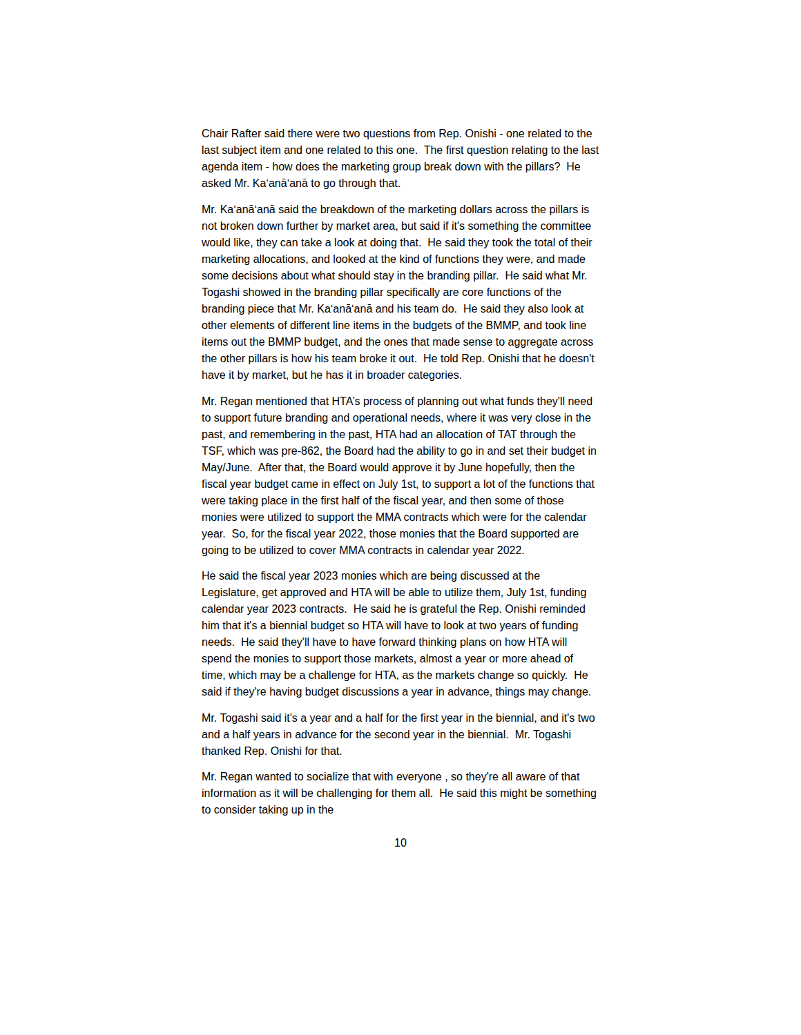Chair Rafter said there were two questions from Rep. Onishi - one related to the last subject item and one related to this one. The first question relating to the last agenda item - how does the marketing group break down with the pillars? He asked Mr. Kaʻanāʻanā to go through that.
Mr. Kaʻanāʻanā said the breakdown of the marketing dollars across the pillars is not broken down further by market area, but said if it's something the committee would like, they can take a look at doing that. He said they took the total of their marketing allocations, and looked at the kind of functions they were, and made some decisions about what should stay in the branding pillar. He said what Mr. Togashi showed in the branding pillar specifically are core functions of the branding piece that Mr. Kaʻanāʻanā and his team do. He said they also look at other elements of different line items in the budgets of the BMMP, and took line items out the BMMP budget, and the ones that made sense to aggregate across the other pillars is how his team broke it out. He told Rep. Onishi that he doesn't have it by market, but he has it in broader categories.
Mr. Regan mentioned that HTA’s process of planning out what funds they'll need to support future branding and operational needs, where it was very close in the past, and remembering in the past, HTA had an allocation of TAT through the TSF, which was pre-862, the Board had the ability to go in and set their budget in May/June. After that, the Board would approve it by June hopefully, then the fiscal year budget came in effect on July 1st, to support a lot of the functions that were taking place in the first half of the fiscal year, and then some of those monies were utilized to support the MMA contracts which were for the calendar year. So, for the fiscal year 2022, those monies that the Board supported are going to be utilized to cover MMA contracts in calendar year 2022.
He said the fiscal year 2023 monies which are being discussed at the Legislature, get approved and HTA will be able to utilize them, July 1st, funding calendar year 2023 contracts. He said he is grateful the Rep. Onishi reminded him that it's a biennial budget so HTA will have to look at two years of funding needs. He said they'll have to have forward thinking plans on how HTA will spend the monies to support those markets, almost a year or more ahead of time, which may be a challenge for HTA, as the markets change so quickly. He said if they're having budget discussions a year in advance, things may change.
Mr. Togashi said it's a year and a half for the first year in the biennial, and it's two and a half years in advance for the second year in the biennial. Mr. Togashi thanked Rep. Onishi for that.
Mr. Regan wanted to socialize that with everyone , so they're all aware of that information as it will be challenging for them all. He said this might be something to consider taking up in the
10